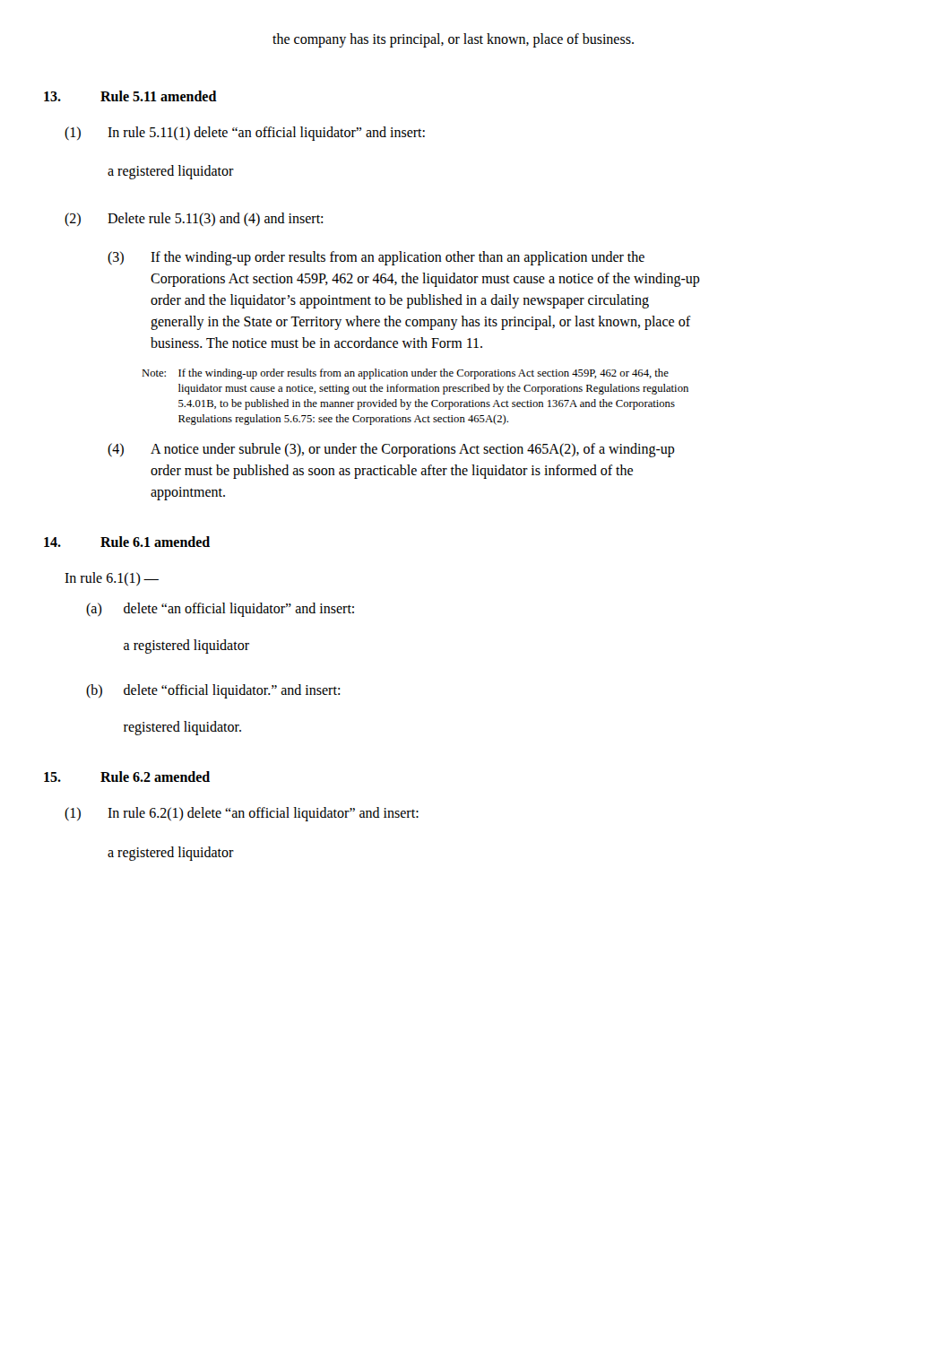the company has its principal, or last known, place of business.
13. Rule 5.11 amended
(1) In rule 5.11(1) delete “an official liquidator” and insert:
a registered liquidator
(2) Delete rule 5.11(3) and (4) and insert:
(3) If the winding-up order results from an application other than an application under the Corporations Act section 459P, 462 or 464, the liquidator must cause a notice of the winding-up order and the liquidator’s appointment to be published in a daily newspaper circulating generally in the State or Territory where the company has its principal, or last known, place of business. The notice must be in accordance with Form 11.
Note: If the winding-up order results from an application under the Corporations Act section 459P, 462 or 464, the liquidator must cause a notice, setting out the information prescribed by the Corporations Regulations regulation 5.4.01B, to be published in the manner provided by the Corporations Act section 1367A and the Corporations Regulations regulation 5.6.75: see the Corporations Act section 465A(2).
(4) A notice under subrule (3), or under the Corporations Act section 465A(2), of a winding-up order must be published as soon as practicable after the liquidator is informed of the appointment.
14. Rule 6.1 amended
In rule 6.1(1) —
(a) delete “an official liquidator” and insert:
a registered liquidator
(b) delete “official liquidator.” and insert:
registered liquidator.
15. Rule 6.2 amended
(1) In rule 6.2(1) delete “an official liquidator” and insert:
a registered liquidator